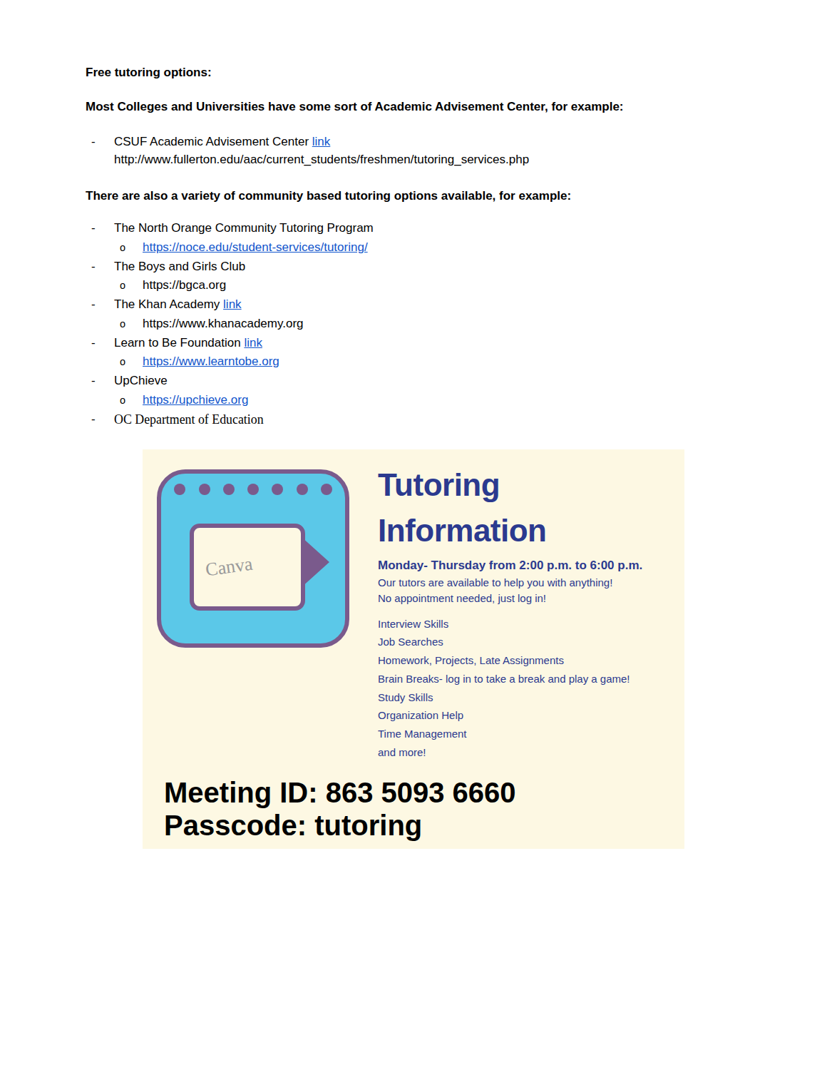Free tutoring options:
Most Colleges and Universities have some sort of Academic Advisement Center, for example:
CSUF Academic Advisement Center link http://www.fullerton.edu/aac/current_students/freshmen/tutoring_services.php
There are also a variety of community based tutoring options available, for example:
The North Orange Community Tutoring Program
https://noce.edu/student-services/tutoring/
The Boys and Girls Club
https://bgca.org
The Khan Academy link
https://www.khanacademy.org
Learn to Be Foundation link
https://www.learntobe.org
UpChieve
https://upchieve.org
OC Department of Education
Canva
Tutoring Information
Monday- Thursday from 2:00 p.m. to 6:00 p.m.
Our tutors are available to help you with anything!
No appointment needed, just log in!
Interview Skills
Job Searches
Homework, Projects, Late Assignments
Brain Breaks- log in to take a break and play a game!
Study Skills
Organization Help
Time Management
and more!
Meeting ID: 863 5093 6660
Passcode: tutoring